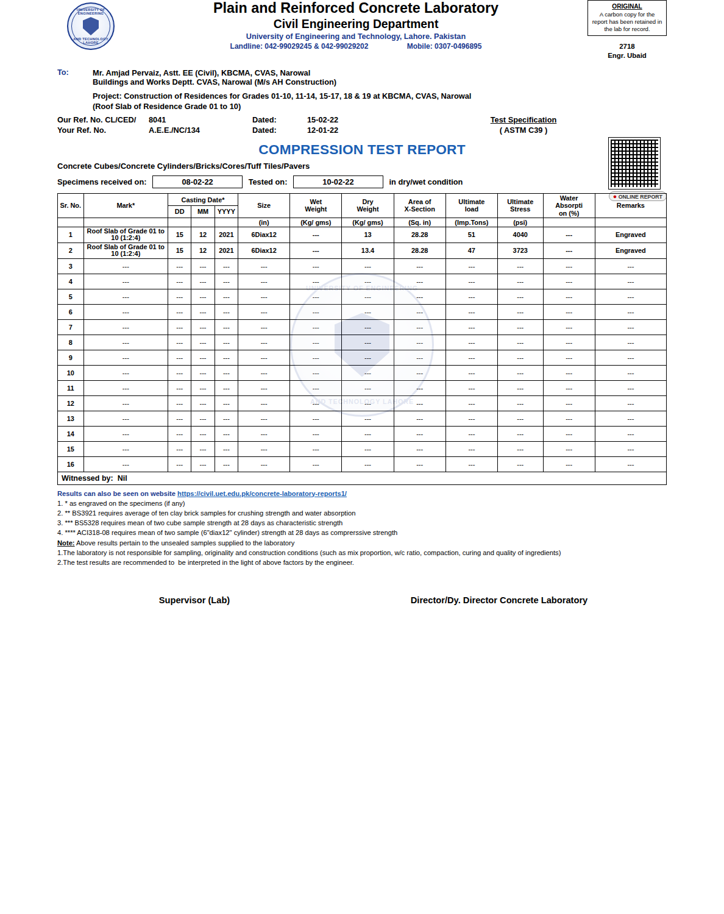UNIVERSITY OF ENGINEERING
AND TECHNOLOGY LAHORE
Plain and Reinforced Concrete Laboratory
Civil Engineering Department
University of Engineering and Technology, Lahore. Pakistan
Landline: 042-99029245 & 042-99029202 Mobile: 0307-0496895
ORIGINAL
A carbon copy for the report has been retained in the lab for record.
2718
Engr. Ubaid
To:
Mr. Amjad Pervaiz, Astt. EE (Civil), KBCMA, CVAS, Narowal
Buildings and Works Deptt. CVAS, Narowal (M/s AH Construction)
Project: Construction of Residences for Grades 01-10, 11-14, 15-17, 18 & 19 at KBCMA, CVAS, Narowal
(Roof Slab of Residence Grade 01 to 10)
| Our Ref. No. CL/CED/ | 8041 | Dated: | 15-02-22 | Test Specification |
| Your Ref. No. | A.E.E./NC/134 | Dated: | 12-01-22 | ( ASTM C39 ) |
● ONLINE REPORT
COMPRESSION TEST REPORT
Concrete Cubes/Concrete Cylinders/Bricks/Cores/Tuff Tiles/Pavers
Specimens received on: 08-02-22 Tested on: 10-02-22 in dry/wet condition
UNIVERSITY OF ENGINEERING
AND TECHNOLOGY LAHORE
| Sr. No. | Mark* | Casting Date* | Size | Wet Weight | Dry Weight | Area of X-Section | Ultimate load | Ultimate Stress | Water Absorpti on (%) | Remarks |
| --- | --- | --- | --- | --- | --- | --- | --- | --- | --- | --- |
| DD | MM | YYYY |
| | | | | | (in) | (Kg/ gms) | (Kg/ gms) | (Sq. in) | (Imp.Tons) | (psi) | | |
| 1 | Roof Slab of Grade 01 to 10 (1:2:4) | 15 | 12 | 2021 | 6Diax12 | --- | 13 | 28.28 | 51 | 4040 | --- | Engraved |
| 2 | Roof Slab of Grade 01 to 10 (1:2:4) | 15 | 12 | 2021 | 6Diax12 | --- | 13.4 | 28.28 | 47 | 3723 | --- | Engraved |
| 3 | --- | --- | --- | --- | --- | --- | --- | --- | --- | --- | --- | --- |
| 4 | --- | --- | --- | --- | --- | --- | --- | --- | --- | --- | --- | --- |
| 5 | --- | --- | --- | --- | --- | --- | --- | --- | --- | --- | --- | --- |
| 6 | --- | --- | --- | --- | --- | --- | --- | --- | --- | --- | --- | --- |
| 7 | --- | --- | --- | --- | --- | --- | --- | --- | --- | --- | --- | --- |
| 8 | --- | --- | --- | --- | --- | --- | --- | --- | --- | --- | --- | --- |
| 9 | --- | --- | --- | --- | --- | --- | --- | --- | --- | --- | --- | --- |
| 10 | --- | --- | --- | --- | --- | --- | --- | --- | --- | --- | --- | --- |
| 11 | --- | --- | --- | --- | --- | --- | --- | --- | --- | --- | --- | --- |
| 12 | --- | --- | --- | --- | --- | --- | --- | --- | --- | --- | --- | --- |
| 13 | --- | --- | --- | --- | --- | --- | --- | --- | --- | --- | --- | --- |
| 14 | --- | --- | --- | --- | --- | --- | --- | --- | --- | --- | --- | --- |
| 15 | --- | --- | --- | --- | --- | --- | --- | --- | --- | --- | --- | --- |
| 16 | --- | --- | --- | --- | --- | --- | --- | --- | --- | --- | --- | --- |
Witnessed by: Nil
Results can also be seen on website https://civil.uet.edu.pk/concrete-laboratory-reports1/
1. * as engraved on the specimens (if any)
2. ** BS3921 requires average of ten clay brick samples for crushing strength and water absorption
3. *** BS5328 requires mean of two cube sample strength at 28 days as characteristic strength
4. **** ACI318-08 requires mean of two sample (6"diax12" cylinder) strength at 28 days as comprerssive strength
Note: Above results pertain to the unsealed samples supplied to the laboratory
1.The laboratory is not responsible for sampling, originality and construction conditions (such as mix proportion, w/c ratio, compaction, curing and quality of ingredients)
2.The test results are recommended to be interpreted in the light of above factors by the engineer.
Supervisor (Lab)
Director/Dy. Director Concrete Laboratory